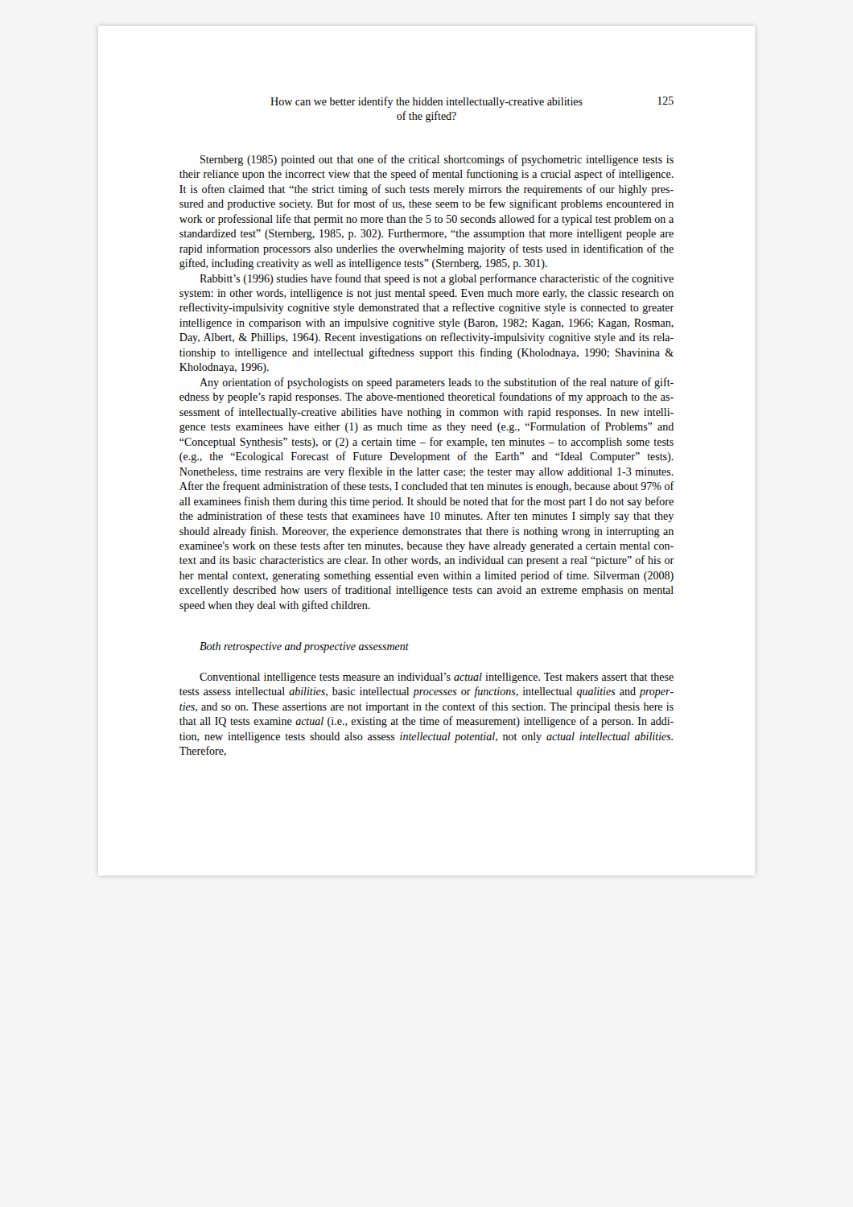How can we better identify the hidden intellectually-creative abilities
of the gifted?
125
Sternberg (1985) pointed out that one of the critical shortcomings of psychometric intelligence tests is their reliance upon the incorrect view that the speed of mental functioning is a crucial aspect of intelligence. It is often claimed that “the strict timing of such tests merely mirrors the requirements of our highly pressured and productive society. But for most of us, these seem to be few significant problems encountered in work or professional life that permit no more than the 5 to 50 seconds allowed for a typical test problem on a standardized test” (Sternberg, 1985, p. 302). Furthermore, “the assumption that more intelligent people are rapid information processors also underlies the overwhelming majority of tests used in identification of the gifted, including creativity as well as intelligence tests” (Sternberg, 1985, p. 301).
Rabbitt’s (1996) studies have found that speed is not a global performance characteristic of the cognitive system: in other words, intelligence is not just mental speed. Even much more early, the classic research on reflectivity-impulsivity cognitive style demonstrated that a reflective cognitive style is connected to greater intelligence in comparison with an impulsive cognitive style (Baron, 1982; Kagan, 1966; Kagan, Rosman, Day, Albert, & Phillips, 1964). Recent investigations on reflectivity-impulsivity cognitive style and its relationship to intelligence and intellectual giftedness support this finding (Kholodnaya, 1990; Shavinina & Kholodnaya, 1996).
Any orientation of psychologists on speed parameters leads to the substitution of the real nature of giftedness by people’s rapid responses. The above-mentioned theoretical foundations of my approach to the assessment of intellectually-creative abilities have nothing in common with rapid responses. In new intelligence tests examinees have either (1) as much time as they need (e.g., “Formulation of Problems” and “Conceptual Synthesis” tests), or (2) a certain time – for example, ten minutes – to accomplish some tests (e.g., the “Ecological Forecast of Future Development of the Earth” and “Ideal Computer” tests). Nonetheless, time restrains are very flexible in the latter case; the tester may allow additional 1-3 minutes. After the frequent administration of these tests, I concluded that ten minutes is enough, because about 97% of all examinees finish them during this time period. It should be noted that for the most part I do not say before the administration of these tests that examinees have 10 minutes. After ten minutes I simply say that they should already finish. Moreover, the experience demonstrates that there is nothing wrong in interrupting an examinee's work on these tests after ten minutes, because they have already generated a certain mental context and its basic characteristics are clear. In other words, an individual can present a real “picture” of his or her mental context, generating something essential even within a limited period of time. Silverman (2008) excellently described how users of traditional intelligence tests can avoid an extreme emphasis on mental speed when they deal with gifted children.
Both retrospective and prospective assessment
Conventional intelligence tests measure an individual’s actual intelligence. Test makers assert that these tests assess intellectual abilities, basic intellectual processes or functions, intellectual qualities and properties, and so on. These assertions are not important in the context of this section. The principal thesis here is that all IQ tests examine actual (i.e., existing at the time of measurement) intelligence of a person. In addition, new intelligence tests should also assess intellectual potential, not only actual intellectual abilities. Therefore,